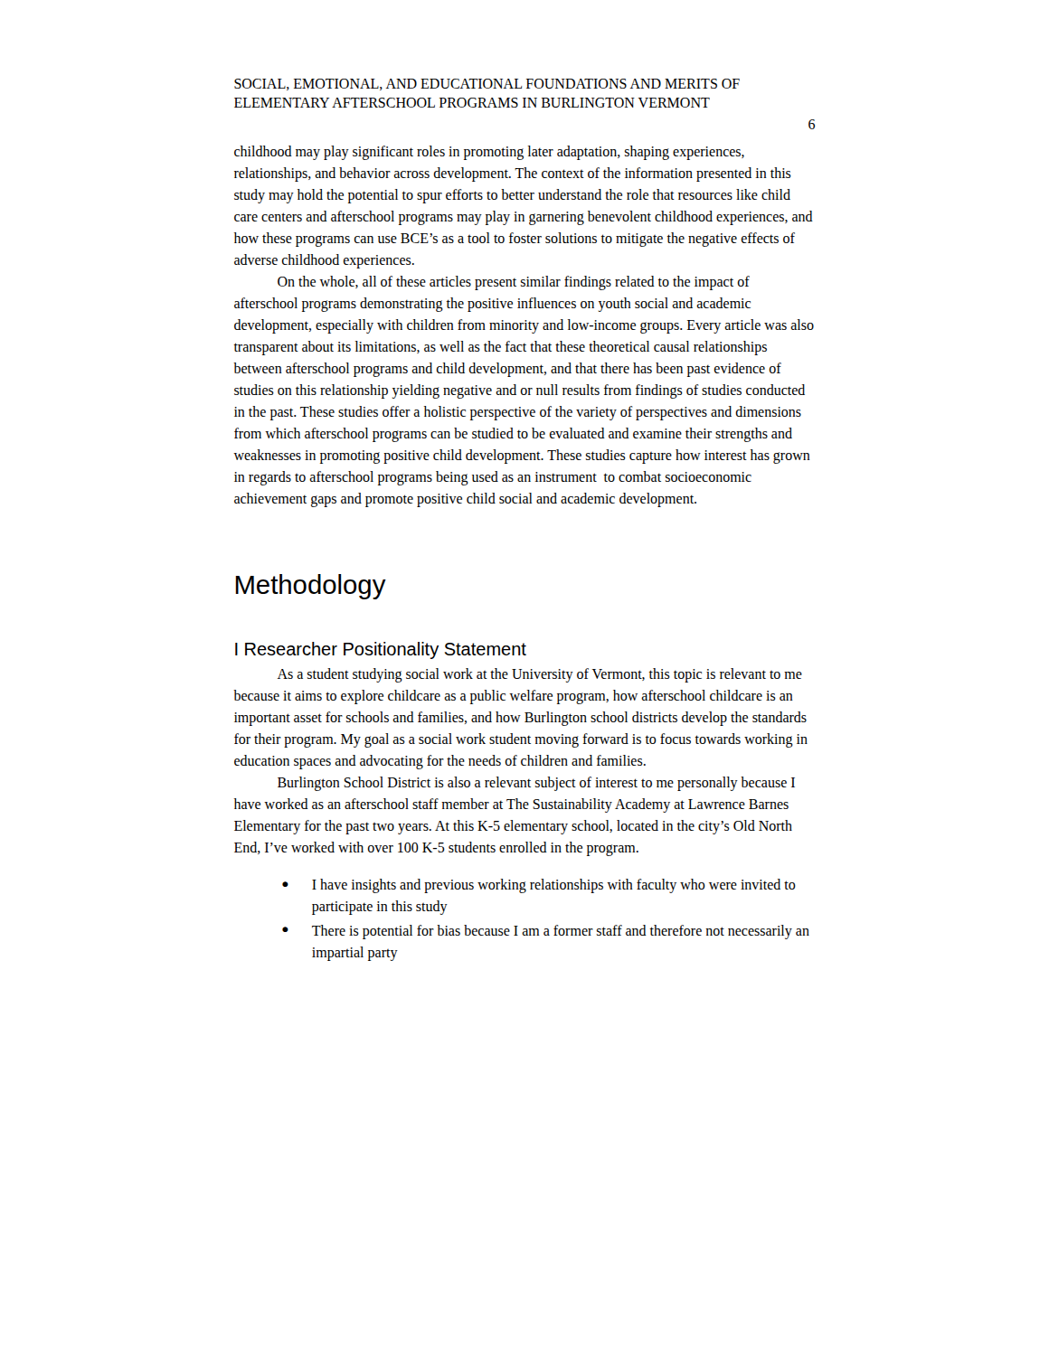Social, Emotional, and Educational Foundations and Merits of
Elementary Afterschool Programs in Burlington Vermont
6
childhood may play significant roles in promoting later adaptation, shaping experiences, relationships, and behavior across development. The context of the information presented in this study may hold the potential to spur efforts to better understand the role that resources like child care centers and afterschool programs may play in garnering benevolent childhood experiences, and how these programs can use BCE’s as a tool to foster solutions to mitigate the negative effects of adverse childhood experiences.
On the whole, all of these articles present similar findings related to the impact of afterschool programs demonstrating the positive influences on youth social and academic development, especially with children from minority and low-income groups. Every article was also transparent about its limitations, as well as the fact that these theoretical causal relationships between afterschool programs and child development, and that there has been past evidence of studies on this relationship yielding negative and or null results from findings of studies conducted in the past. These studies offer a holistic perspective of the variety of perspectives and dimensions from which afterschool programs can be studied to be evaluated and examine their strengths and weaknesses in promoting positive child development. These studies capture how interest has grown in regards to afterschool programs being used as an instrument to combat socioeconomic achievement gaps and promote positive child social and academic development.
Methodology
I Researcher Positionality Statement
As a student studying social work at the University of Vermont, this topic is relevant to me because it aims to explore childcare as a public welfare program, how afterschool childcare is an important asset for schools and families, and how Burlington school districts develop the standards for their program. My goal as a social work student moving forward is to focus towards working in education spaces and advocating for the needs of children and families.
Burlington School District is also a relevant subject of interest to me personally because I have worked as an afterschool staff member at The Sustainability Academy at Lawrence Barnes Elementary for the past two years. At this K-5 elementary school, located in the city’s Old North End, I’ve worked with over 100 K-5 students enrolled in the program.
I have insights and previous working relationships with faculty who were invited to participate in this study
There is potential for bias because I am a former staff and therefore not necessarily an impartial party